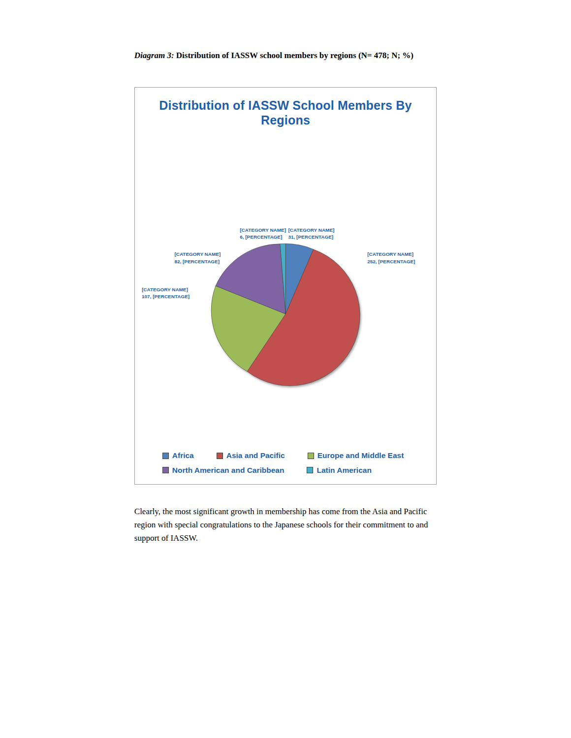Diagram 3: Distribution of IASSW school members by regions (N= 478; N; %)
Distribution of IASSW School Members By
Regions
Pie: center (440,400) radius 215. Start at 12 o'clock, clockwise. Africa 31 (23.35deg), Asia 252 (189.79deg), Europe 107 (80.59deg), North America & Caribbean 82 (61.76deg), Latin America 6 (4.52deg) [CATEGORY NAME] 6, [PERCENTAGE] [CATEGORY NAME] 31, [PERCENTAGE] [CATEGORY NAME] 82, [PERCENTAGE] [CATEGORY NAME] 107, [PERCENTAGE] [CATEGORY NAME] 252, [PERCENTAGE]
Africa Asia and Pacific Europe and Middle East
North American and Caribbean Latin American
Clearly, the most significant growth in membership has come from the Asia and Pacific region with special congratulations to the Japanese schools for their commitment to and support of IASSW.